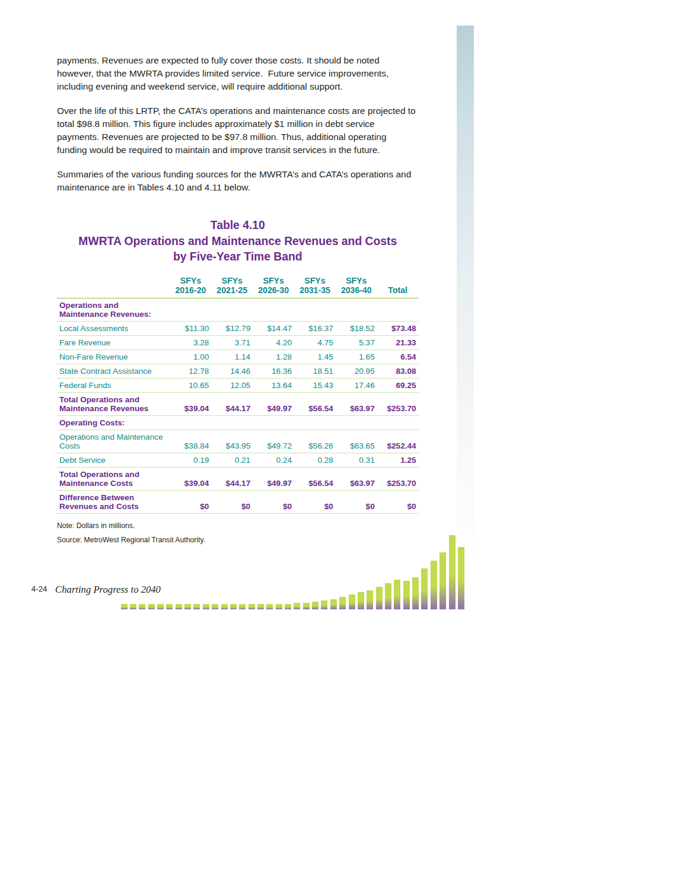payments. Revenues are expected to fully cover those costs. It should be noted however, that the MWRTA provides limited service. Future service improvements, including evening and weekend service, will require additional support.
Over the life of this LRTP, the CATA’s operations and maintenance costs are projected to total $98.8 million. This figure includes approximately $1 million in debt service payments. Revenues are projected to be $97.8 million. Thus, additional operating funding would be required to maintain and improve transit services in the future.
Summaries of the various funding sources for the MWRTA’s and CATA’s operations and maintenance are in Tables 4.10 and 4.11 below.
Table 4.10
MWRTA Operations and Maintenance Revenues and Costs
by Five-Year Time Band
| | SFYs 2016-20 | SFYs 2021-25 | SFYs 2026-30 | SFYs 2031-35 | SFYs 2036-40 | Total |
| --- | --- | --- | --- | --- | --- | --- |
| Operations and Maintenance Revenues: | | | | | | |
| Local Assessments | $11.30 | $12.79 | $14.47 | $16.37 | $18.52 | $73.48 |
| Fare Revenue | 3.28 | 3.71 | 4.20 | 4.75 | 5.37 | 21.33 |
| Non-Fare Revenue | 1.00 | 1.14 | 1.28 | 1.45 | 1.65 | 6.54 |
| State Contract Assistance | 12.78 | 14.46 | 16.36 | 18.51 | 20.95 | 83.08 |
| Federal Funds | 10.65 | 12.05 | 13.64 | 15.43 | 17.46 | 69.25 |
| Total Operations and Maintenance Revenues | $39.04 | $44.17 | $49.97 | $56.54 | $63.97 | $253.70 |
| Operating Costs: | | | | | | |
| Operations and Maintenance Costs | $38.84 | $43.95 | $49.72 | $56.26 | $63.65 | $252.44 |
| Debt Service | 0.19 | 0.21 | 0.24 | 0.28 | 0.31 | 1.25 |
| Total Operations and Maintenance Costs | $39.04 | $44.17 | $49.97 | $56.54 | $63.97 | $253.70 |
| Difference Between Revenues and Costs | $0 | $0 | $0 | $0 | $0 | $0 |
Note: Dollars in millions.
Source: MetroWest Regional Transit Authority.
4-24
Charting Progress to 2040